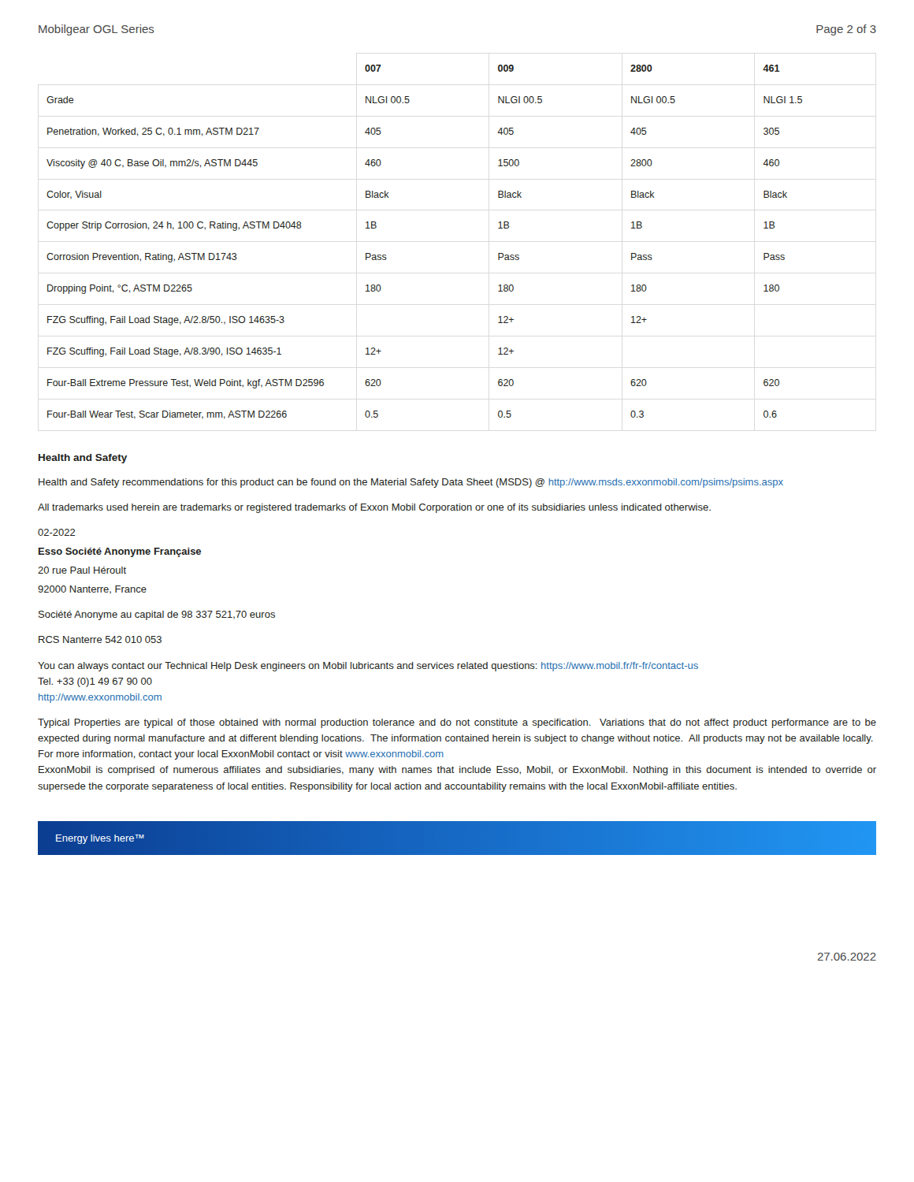Mobilgear OGL Series
Page 2 of 3
| | 007 | 009 | 2800 | 461 |
| --- | --- | --- | --- | --- |
| Grade | NLGI 00.5 | NLGI 00.5 | NLGI 00.5 | NLGI 1.5 |
| Penetration, Worked, 25 C, 0.1 mm, ASTM D217 | 405 | 405 | 405 | 305 |
| Viscosity @ 40 C, Base Oil, mm2/s, ASTM D445 | 460 | 1500 | 2800 | 460 |
| Color, Visual | Black | Black | Black | Black |
| Copper Strip Corrosion, 24 h, 100 C, Rating, ASTM D4048 | 1B | 1B | 1B | 1B |
| Corrosion Prevention, Rating, ASTM D1743 | Pass | Pass | Pass | Pass |
| Dropping Point, °C, ASTM D2265 | 180 | 180 | 180 | 180 |
| FZG Scuffing, Fail Load Stage, A/2.8/50., ISO 14635-3 | | 12+ | 12+ | |
| FZG Scuffing, Fail Load Stage, A/8.3/90, ISO 14635-1 | 12+ | 12+ | | |
| Four-Ball Extreme Pressure Test, Weld Point, kgf, ASTM D2596 | 620 | 620 | 620 | 620 |
| Four-Ball Wear Test, Scar Diameter, mm, ASTM D2266 | 0.5 | 0.5 | 0.3 | 0.6 |
Health and Safety
Health and Safety recommendations for this product can be found on the Material Safety Data Sheet (MSDS) @ http://www.msds.exxonmobil.com/psims/psims.aspx
All trademarks used herein are trademarks or registered trademarks of Exxon Mobil Corporation or one of its subsidiaries unless indicated otherwise.
02-2022
Esso Société Anonyme Française
20 rue Paul Héroult
92000 Nanterre, France
Société Anonyme au capital de 98 337 521,70 euros
RCS Nanterre 542 010 053
You can always contact our Technical Help Desk engineers on Mobil lubricants and services related questions: https://www.mobil.fr/fr-fr/contact-us
Tel. +33 (0)1 49 67 90 00
http://www.exxonmobil.com
Typical Properties are typical of those obtained with normal production tolerance and do not constitute a specification. Variations that do not affect product performance are to be expected during normal manufacture and at different blending locations. The information contained herein is subject to change without notice. All products may not be available locally. For more information, contact your local ExxonMobil contact or visit www.exxonmobil.com
ExxonMobil is comprised of numerous affiliates and subsidiaries, many with names that include Esso, Mobil, or ExxonMobil. Nothing in this document is intended to override or supersede the corporate separateness of local entities. Responsibility for local action and accountability remains with the local ExxonMobil-affiliate entities.
Energy lives here™
27.06.2022